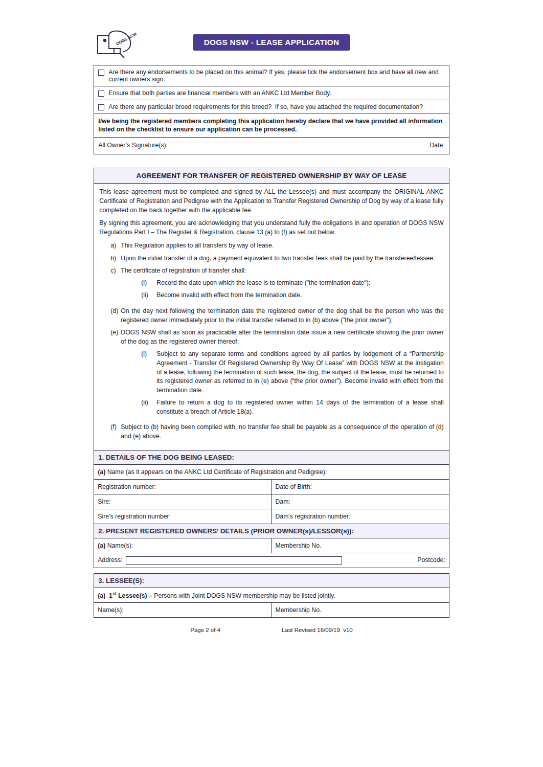DOGS NSW
DOGS NSW - LEASE APPLICATION
Are there any endorsements to be placed on this animal? If yes, please tick the endorsement box and have all new and current owners sign.
Ensure that both parties are financial members with an ANKC Ltd Member Body.
Are there any particular breed requirements for this breed? If so, have you attached the required documentation?
I/we being the registered members completing this application hereby declare that we have provided all information listed on the checklist to ensure our application can be processed.
All Owner’s Signature(s): Date:
AGREEMENT FOR TRANSFER OF REGISTERED OWNERSHIP BY WAY OF LEASE
This lease agreement must be completed and signed by ALL the Lessee(s) and must accompany the ORIGINAL ANKC Certificate of Registration and Pedigree with the Application to Transfer Registered Ownership of Dog by way of a lease fully completed on the back together with the applicable fee.
By signing this agreement, you are acknowledging that you understand fully the obligations in and operation of DOGS NSW Regulations Part I – The Register & Registration, clause 13 (a) to (f) as set out below:
a) This Regulation applies to all transfers by way of lease.
b) Upon the initial transfer of a dog, a payment equivalent to two transfer fees shall be paid by the transferee/lessee.
c) The certificate of registration of transfer shall:
(i) Record the date upon which the lease is to terminate ("the termination date");
(ii) Become invalid with effect from the termination date.
(d) On the day next following the termination date the registered owner of the dog shall be the person who was the registered owner immediately prior to the initial transfer referred to in (b) above ("the prior owner");
(e) DOGS NSW shall as soon as practicable after the termination date issue a new certificate showing the prior owner of the dog as the registered owner thereof:
(i) Subject to any separate terms and conditions agreed by all parties by lodgement of a “Partnership Agreement - Transfer Of Registered Ownership By Way Of Lease” with DOGS NSW at the instigation of a lease, following the termination of such lease, the dog, the subject of the lease, must be returned to its registered owner as referred to in (e) above (“the prior owner”). Become invalid with effect from the termination date.
(ii) Failure to return a dog to its registered owner within 14 days of the termination of a lease shall constitute a breach of Article 18(a).
(f) Subject to (b) having been complied with, no transfer fee shall be payable as a consequence of the operation of (d) and (e) above.
1. DETAILS OF THE DOG BEING LEASED:
| (a) Name (as it appears on the ANKC Ltd Certificate of Registration and Pedigree): |
| Registration number: | Date of Birth: |
| Sire: | Dam: |
| Sire’s registration number: | Dam’s registration number: |
2. PRESENT REGISTERED OWNERS’ DETAILS (PRIOR OWNER(s)/LESSOR(s)):
| (a) Name(s): | Membership No. |
| Address: Postcode: |
3. LESSEE(S):
| (a) 1 st Lessee(s) – Persons with Joint DOGS NSW membership may be listed jointly. |
| Name(s): | Membership No. |
Page 2 of 4 Last Revised 16/09/19 v10